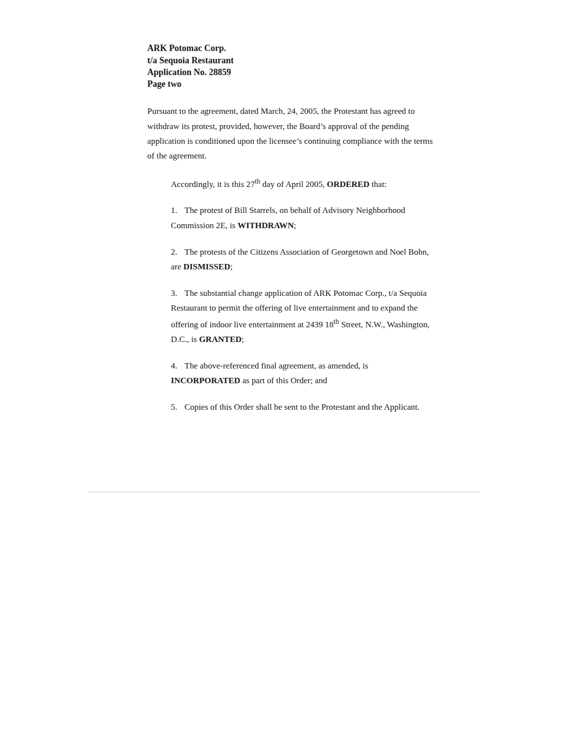ARK Potomac Corp.
t/a Sequoia Restaurant
Application No. 28859
Page two
Pursuant to the agreement, dated March, 24, 2005, the Protestant has agreed to withdraw its protest, provided, however, the Board’s approval of the pending application is conditioned upon the licensee’s continuing compliance with the terms of the agreement.
Accordingly, it is this 27th day of April 2005, ORDERED that:
1. The protest of Bill Starrels, on behalf of Advisory Neighborhood Commission 2E, is WITHDRAWN;
2. The protests of the Citizens Association of Georgetown and Noel Bohn, are DISMISSED;
3. The substantial change application of ARK Potomac Corp., t/a Sequoia Restaurant to permit the offering of live entertainment and to expand the offering of indoor live entertainment at 2439 18th Street, N.W., Washington, D.C., is GRANTED;
4. The above-referenced final agreement, as amended, is INCORPORATED as part of this Order; and
5. Copies of this Order shall be sent to the Protestant and the Applicant.